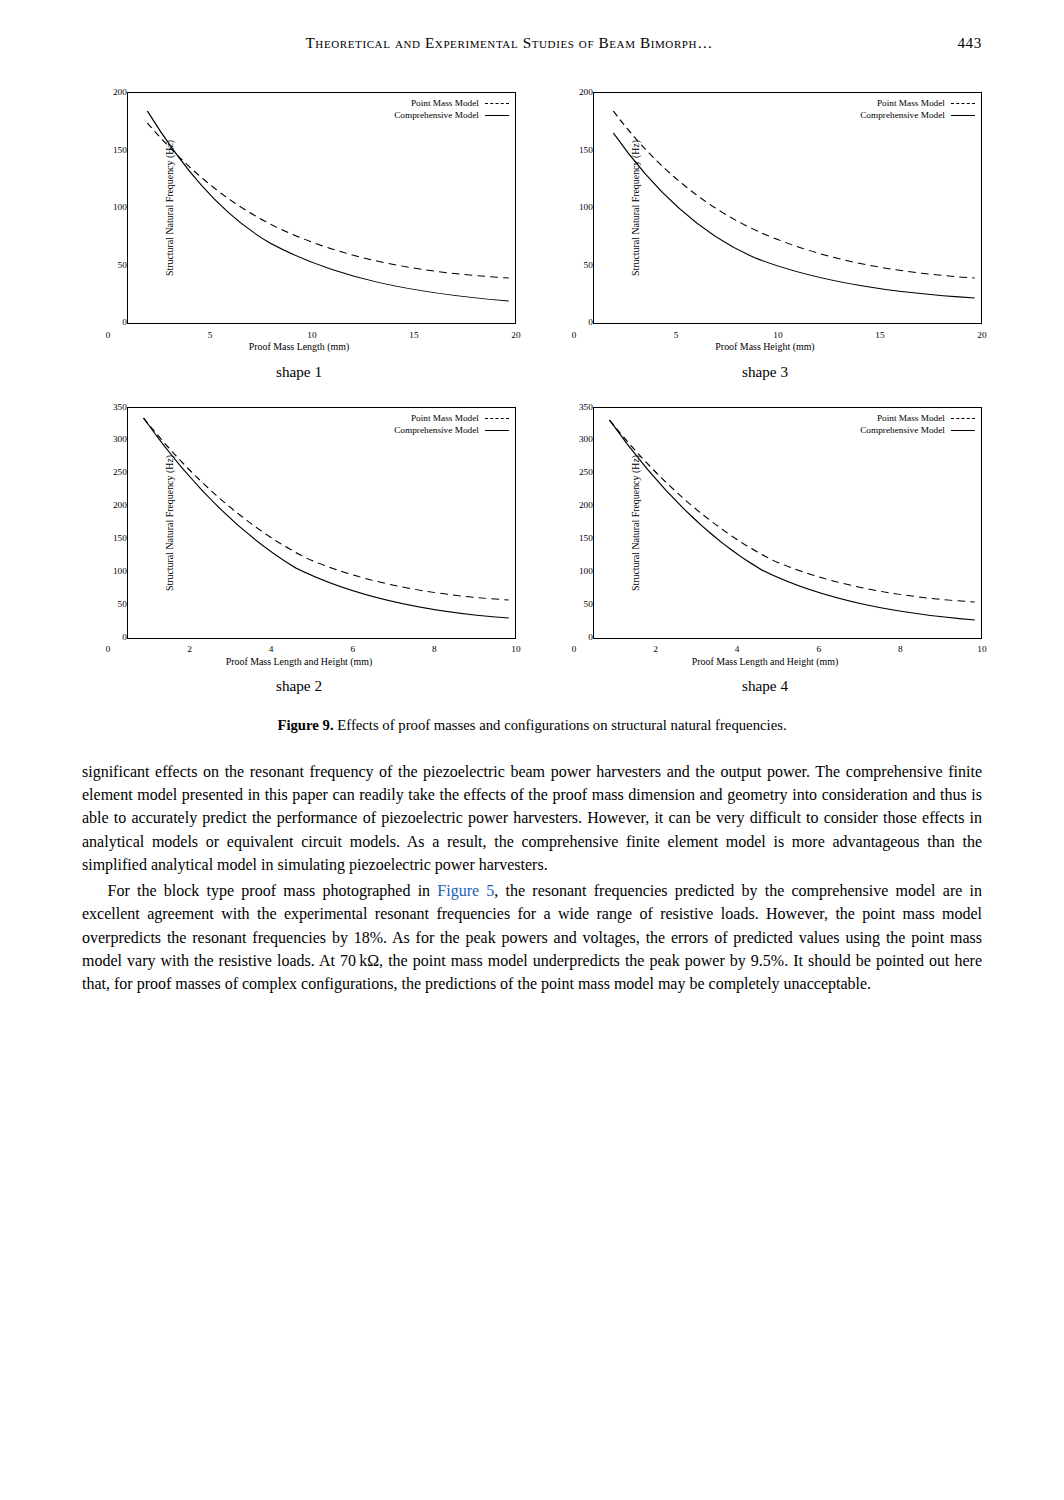Theoretical and Experimental Studies of Beam Bimorph… 443
Structural Natural Frequency (Hz)
200 150 100 50 0
Point Mass Model
Comprehensive Model
0 5 10 15 20
Proof Mass Length (mm)
shape 1
Structural Natural Frequency (Hz)
200 150 100 50 0
Point Mass Model
Comprehensive Model
0 5 10 15 20
Proof Mass Height (mm)
shape 3
Structural Natural Frequency (Hz)
350 300 250 200 150 100 50 0
Point Mass Model
Comprehensive Model
0 2 4 6 8 10
Proof Mass Length and Height (mm)
shape 2
Structural Natural Frequency (Hz)
350 300 250 200 150 100 50 0
Point Mass Model
Comprehensive Model
0 2 4 6 8 10
Proof Mass Length and Height (mm)
shape 4
Figure 9. Effects of proof masses and configurations on structural natural frequencies.
significant effects on the resonant frequency of the piezoelectric beam power harvesters and the output power. The comprehensive finite element model presented in this paper can readily take the effects of the proof mass dimension and geometry into consideration and thus is able to accurately predict the performance of piezoelectric power harvesters. However, it can be very difficult to consider those effects in analytical models or equivalent circuit models. As a result, the comprehensive finite element model is more advantageous than the simplified analytical model in simulating piezoelectric power harvesters.
For the block type proof mass photographed in Figure 5, the resonant frequencies predicted by the comprehensive model are in excellent agreement with the experimental resonant frequencies for a wide range of resistive loads. However, the point mass model overpredicts the resonant frequencies by 18%. As for the peak powers and voltages, the errors of predicted values using the point mass model vary with the resistive loads. At 70 kΩ, the point mass model underpredicts the peak power by 9.5%. It should be pointed out here that, for proof masses of complex configurations, the predictions of the point mass model may be completely unacceptable.